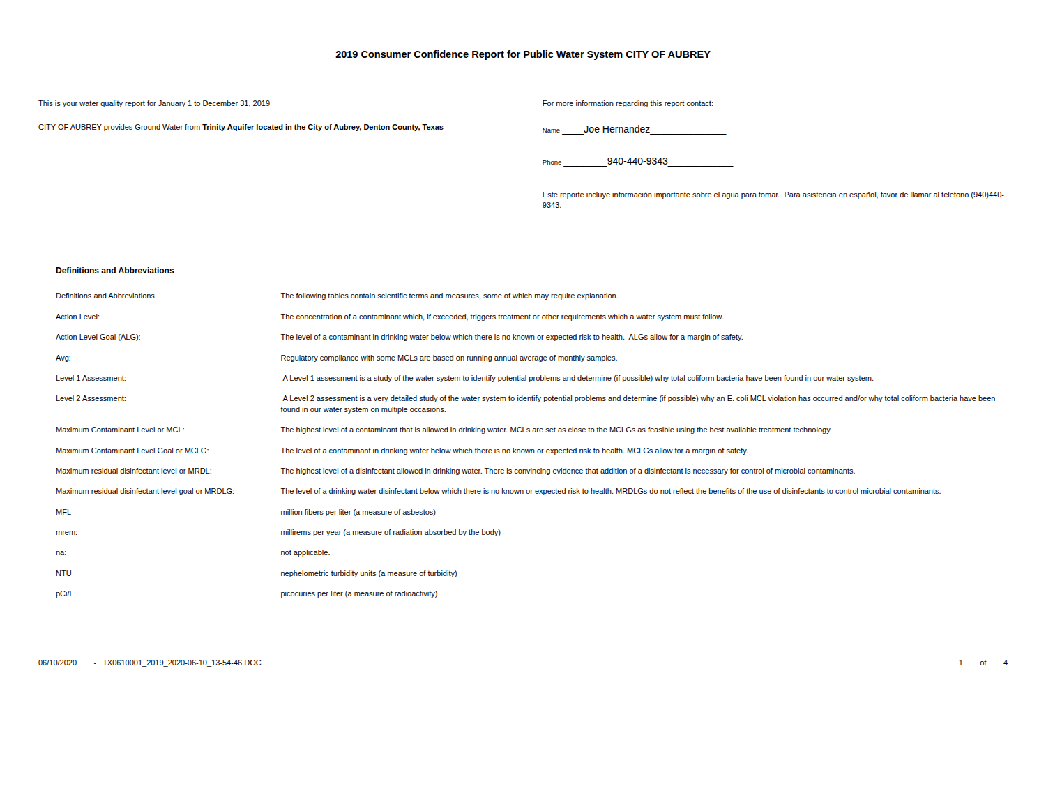2019 Consumer Confidence Report for Public Water System CITY OF AUBREY
This is your water quality report for January 1 to December 31, 2019
CITY OF AUBREY provides Ground Water from Trinity Aquifer located in the City of Aubrey, Denton County, Texas
For more information regarding this report contact:
Name ____Joe Hernandez______________
Phone ________940-440-9343____________
Este reporte incluye información importante sobre el agua para tomar. Para asistencia en español, favor de llamar al telefono (940)440-9343.
Definitions and Abbreviations
| Definitions and Abbreviations | The following tables contain scientific terms and measures, some of which may require explanation. |
| Action Level: | The concentration of a contaminant which, if exceeded, triggers treatment or other requirements which a water system must follow. |
| Action Level Goal (ALG): | The level of a contaminant in drinking water below which there is no known or expected risk to health. ALGs allow for a margin of safety. |
| Avg: | Regulatory compliance with some MCLs are based on running annual average of monthly samples. |
| Level 1 Assessment: | A Level 1 assessment is a study of the water system to identify potential problems and determine (if possible) why total coliform bacteria have been found in our water system. |
| Level 2 Assessment: | A Level 2 assessment is a very detailed study of the water system to identify potential problems and determine (if possible) why an E. coli MCL violation has occurred and/or why total coliform bacteria have been found in our water system on multiple occasions. |
| Maximum Contaminant Level or MCL: | The highest level of a contaminant that is allowed in drinking water. MCLs are set as close to the MCLGs as feasible using the best available treatment technology. |
| Maximum Contaminant Level Goal or MCLG: | The level of a contaminant in drinking water below which there is no known or expected risk to health. MCLGs allow for a margin of safety. |
| Maximum residual disinfectant level or MRDL: | The highest level of a disinfectant allowed in drinking water. There is convincing evidence that addition of a disinfectant is necessary for control of microbial contaminants. |
| Maximum residual disinfectant level goal or MRDLG: | The level of a drinking water disinfectant below which there is no known or expected risk to health. MRDLGs do not reflect the benefits of the use of disinfectants to control microbial contaminants. |
| MFL | million fibers per liter (a measure of asbestos) |
| mrem: | millirems per year (a measure of radiation absorbed by the body) |
| na: | not applicable. |
| NTU | nephelometric turbidity units (a measure of turbidity) |
| pCi/L | picocuries per liter (a measure of radioactivity) |
06/10/2020 - TX0610001_2019_2020-06-10_13-54-46.DOC
1 of 4